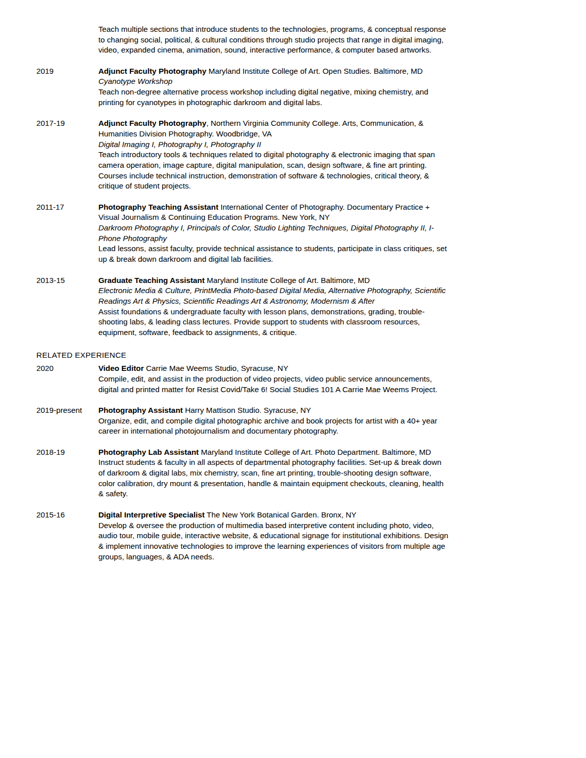Teach multiple sections that introduce students to the technologies, programs, & conceptual response to changing social, political, & cultural conditions through studio projects that range in digital imaging, video, expanded cinema, animation, sound, interactive performance, & computer based artworks.
2019
Adjunct Faculty Photography Maryland Institute College of Art. Open Studies. Baltimore, MD
Cyanotype Workshop
Teach non-degree alternative process workshop including digital negative, mixing chemistry, and printing for cyanotypes in photographic darkroom and digital labs.
2017-19
Adjunct Faculty Photography, Northern Virginia Community College. Arts, Communication, & Humanities Division Photography. Woodbridge, VA
Digital Imaging I, Photography I, Photography II
Teach introductory tools & techniques related to digital photography & electronic imaging that span camera operation, image capture, digital manipulation, scan, design software, & fine art printing. Courses include technical instruction, demonstration of software & technologies, critical theory, & critique of student projects.
2011-17
Photography Teaching Assistant International Center of Photography. Documentary Practice + Visual Journalism & Continuing Education Programs. New York, NY
Darkroom Photography I, Principals of Color, Studio Lighting Techniques, Digital Photography II, I-Phone Photography
Lead lessons, assist faculty, provide technical assistance to students, participate in class critiques, set up & break down darkroom and digital lab facilities.
2013-15
Graduate Teaching Assistant Maryland Institute College of Art. Baltimore, MD
Electronic Media & Culture, PrintMedia Photo-based Digital Media, Alternative Photography, Scientific Readings Art & Physics, Scientific Readings Art & Astronomy, Modernism & After
Assist foundations & undergraduate faculty with lesson plans, demonstrations, grading, trouble-shooting labs, & leading class lectures. Provide support to students with classroom resources, equipment, software, feedback to assignments, & critique.
Related Experience
2020
Video Editor Carrie Mae Weems Studio, Syracuse, NY
Compile, edit, and assist in the production of video projects, video public service announcements, digital and printed matter for Resist Covid/Take 6! Social Studies 101 A Carrie Mae Weems Project.
2019-present
Photography Assistant Harry Mattison Studio. Syracuse, NY
Organize, edit, and compile digital photographic archive and book projects for artist with a 40+ year career in international photojournalism and documentary photography.
2018-19
Photography Lab Assistant Maryland Institute College of Art. Photo Department. Baltimore, MD
Instruct students & faculty in all aspects of departmental photography facilities. Set-up & break down of darkroom & digital labs, mix chemistry, scan, fine art printing, trouble-shooting design software, color calibration, dry mount & presentation, handle & maintain equipment checkouts, cleaning, health & safety.
2015-16
Digital Interpretive Specialist The New York Botanical Garden. Bronx, NY
Develop & oversee the production of multimedia based interpretive content including photo, video, audio tour, mobile guide, interactive website, & educational signage for institutional exhibitions. Design & implement innovative technologies to improve the learning experiences of visitors from multiple age groups, languages, & ADA needs.